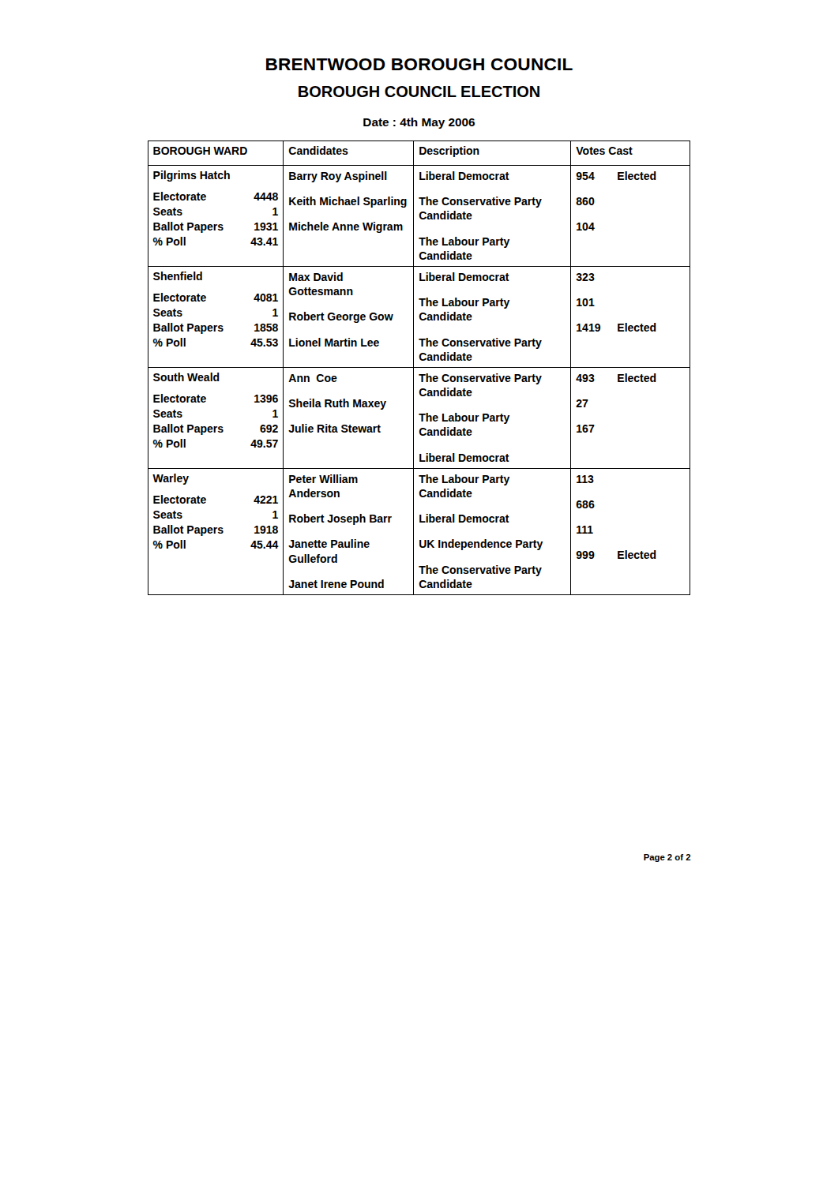BRENTWOOD BOROUGH COUNCIL
BOROUGH COUNCIL ELECTION
Date : 4th May 2006
| BOROUGH WARD | Candidates | Description | Votes Cast |
| --- | --- | --- | --- |
| Pilgrims Hatch / Electorate / 4448 / / Seats / 1 / / Ballot Papers / 1931 / / % Poll / 43.41 / | Barry Roy Aspinell Keith Michael Sparling Michele Anne Wigram | Liberal Democrat The Conservative Party Candidate The Labour Party Candidate | 954 Elected 860 104 |
| Shenfield / Electorate / 4081 / / Seats / 1 / / Ballot Papers / 1858 / / % Poll / 45.53 / | Max David Gottesmann Robert George Gow Lionel Martin Lee | Liberal Democrat The Labour Party Candidate The Conservative Party Candidate | 323 101 1419 Elected |
| South Weald / Electorate / 1396 / / Seats / 1 / / Ballot Papers / 692 / / % Poll / 49.57 / | Ann Coe Sheila Ruth Maxey Julie Rita Stewart | The Conservative Party Candidate The Labour Party Candidate Liberal Democrat | 493 Elected 27 167 |
| Warley / Electorate / 4221 / / Seats / 1 / / Ballot Papers / 1918 / / % Poll / 45.44 / | Peter William Anderson Robert Joseph Barr Janette Pauline Gulleford Janet Irene Pound | The Labour Party Candidate Liberal Democrat UK Independence Party The Conservative Party Candidate | 113 686 111 999 Elected |
Page 2 of 2